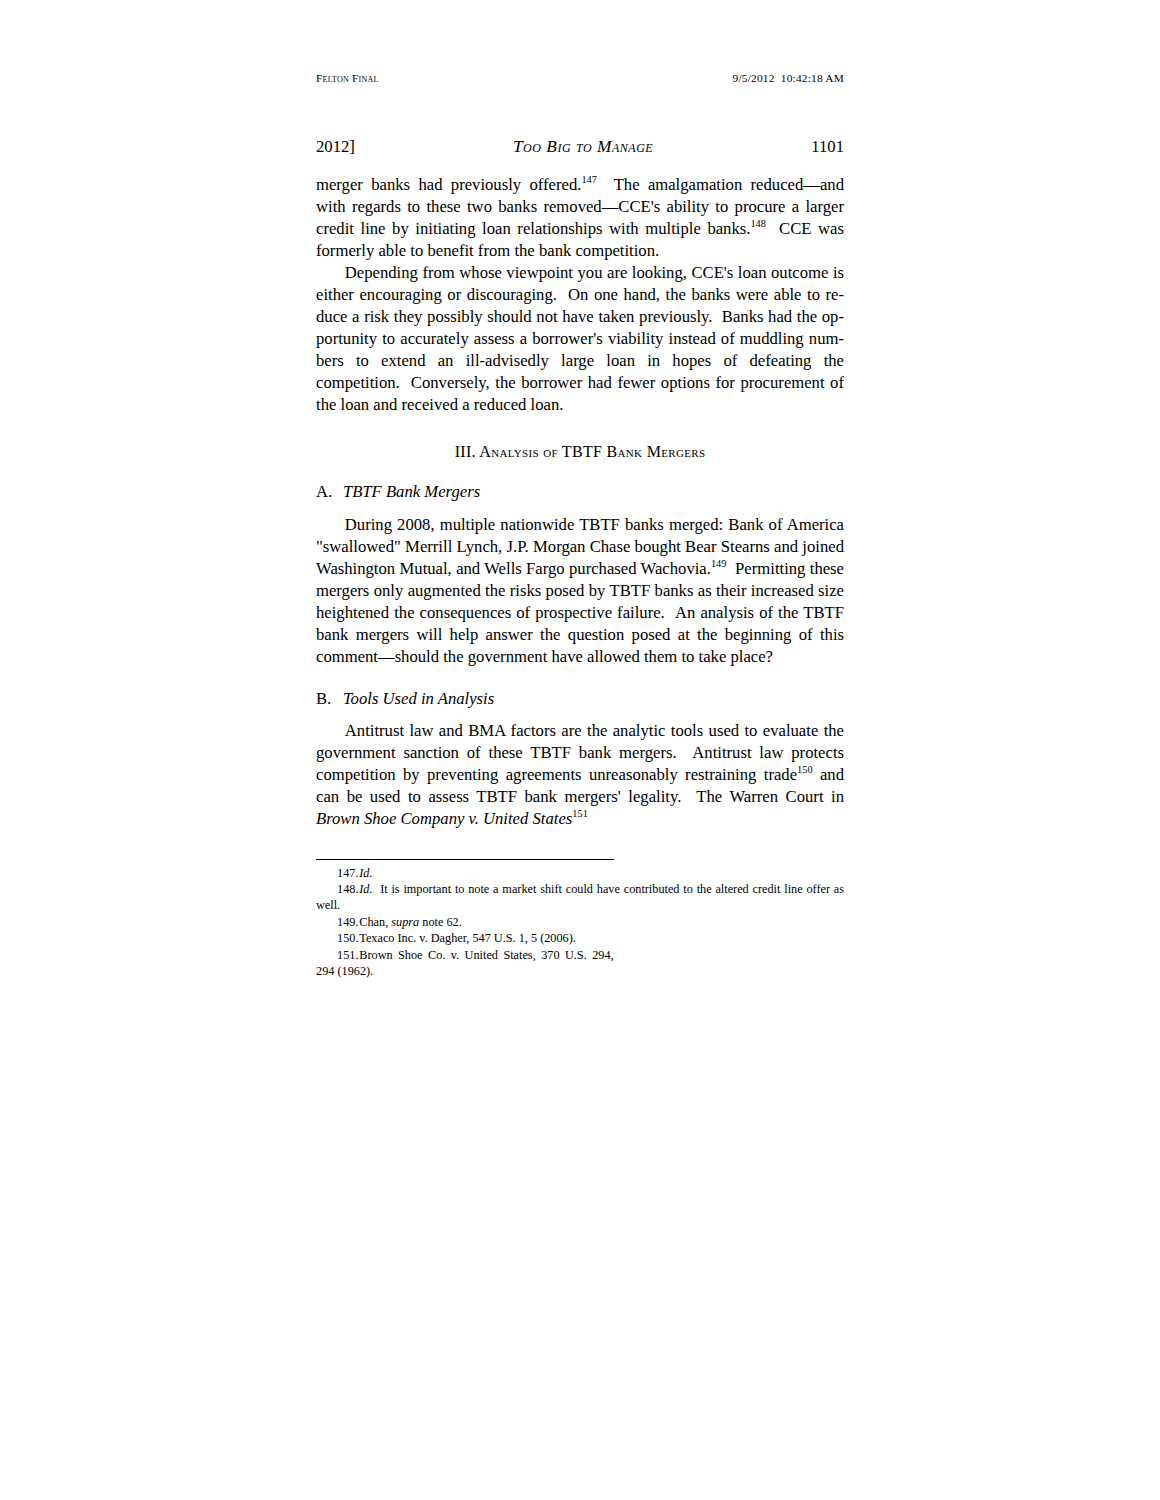Felton Final 9/5/2012 10:42:18 AM
2012] Too Big to Manage 1101
merger banks had previously offered.147 The amalgamation reduced—and with regards to these two banks removed—CCE's ability to procure a larger credit line by initiating loan relationships with multiple banks.148 CCE was formerly able to benefit from the bank competition.
Depending from whose viewpoint you are looking, CCE's loan outcome is either encouraging or discouraging. On one hand, the banks were able to reduce a risk they possibly should not have taken previously. Banks had the opportunity to accurately assess a borrower's viability instead of muddling numbers to extend an ill-advisedly large loan in hopes of defeating the competition. Conversely, the borrower had fewer options for procurement of the loan and received a reduced loan.
III. Analysis of TBTF Bank Mergers
A. TBTF Bank Mergers
During 2008, multiple nationwide TBTF banks merged: Bank of America "swallowed" Merrill Lynch, J.P. Morgan Chase bought Bear Stearns and joined Washington Mutual, and Wells Fargo purchased Wachovia.149 Permitting these mergers only augmented the risks posed by TBTF banks as their increased size heightened the consequences of prospective failure. An analysis of the TBTF bank mergers will help answer the question posed at the beginning of this comment—should the government have allowed them to take place?
B. Tools Used in Analysis
Antitrust law and BMA factors are the analytic tools used to evaluate the government sanction of these TBTF bank mergers. Antitrust law protects competition by preventing agreements unreasonably restraining trade150 and can be used to assess TBTF bank mergers' legality. The Warren Court in Brown Shoe Company v. United States151
Id.
Id. It is important to note a market shift could have contributed to the altered credit line offer as well.
Chan, supra note 62.
Texaco Inc. v. Dagher, 547 U.S. 1, 5 (2006).
Brown Shoe Co. v. United States, 370 U.S. 294, 294 (1962).